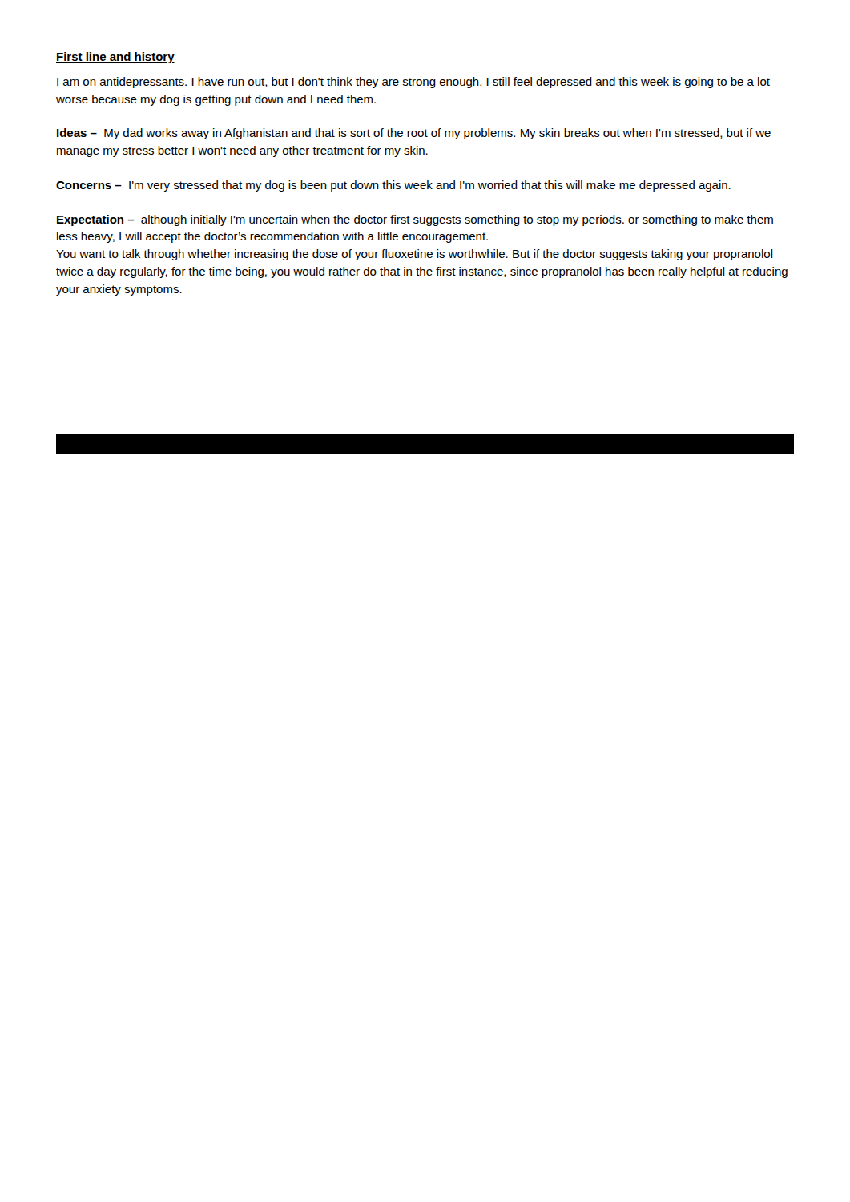First line and history
I am on antidepressants. I have run out, but I don't think they are strong enough. I still feel depressed and this week is going to be a lot worse because my dog is getting put down and I need them.
Ideas – My dad works away in Afghanistan and that is sort of the root of my problems. My skin breaks out when I'm stressed, but if we manage my stress better I won't need any other treatment for my skin.
Concerns – I'm very stressed that my dog is been put down this week and I'm worried that this will make me depressed again.
Expectation – although initially I'm uncertain when the doctor first suggests something to stop my periods. or something to make them less heavy, I will accept the doctor’s recommendation with a little encouragement.
You want to talk through whether increasing the dose of your fluoxetine is worthwhile. But if the doctor suggests taking your propranolol twice a day regularly, for the time being, you would rather do that in the first instance, since propranolol has been really helpful at reducing your anxiety symptoms.